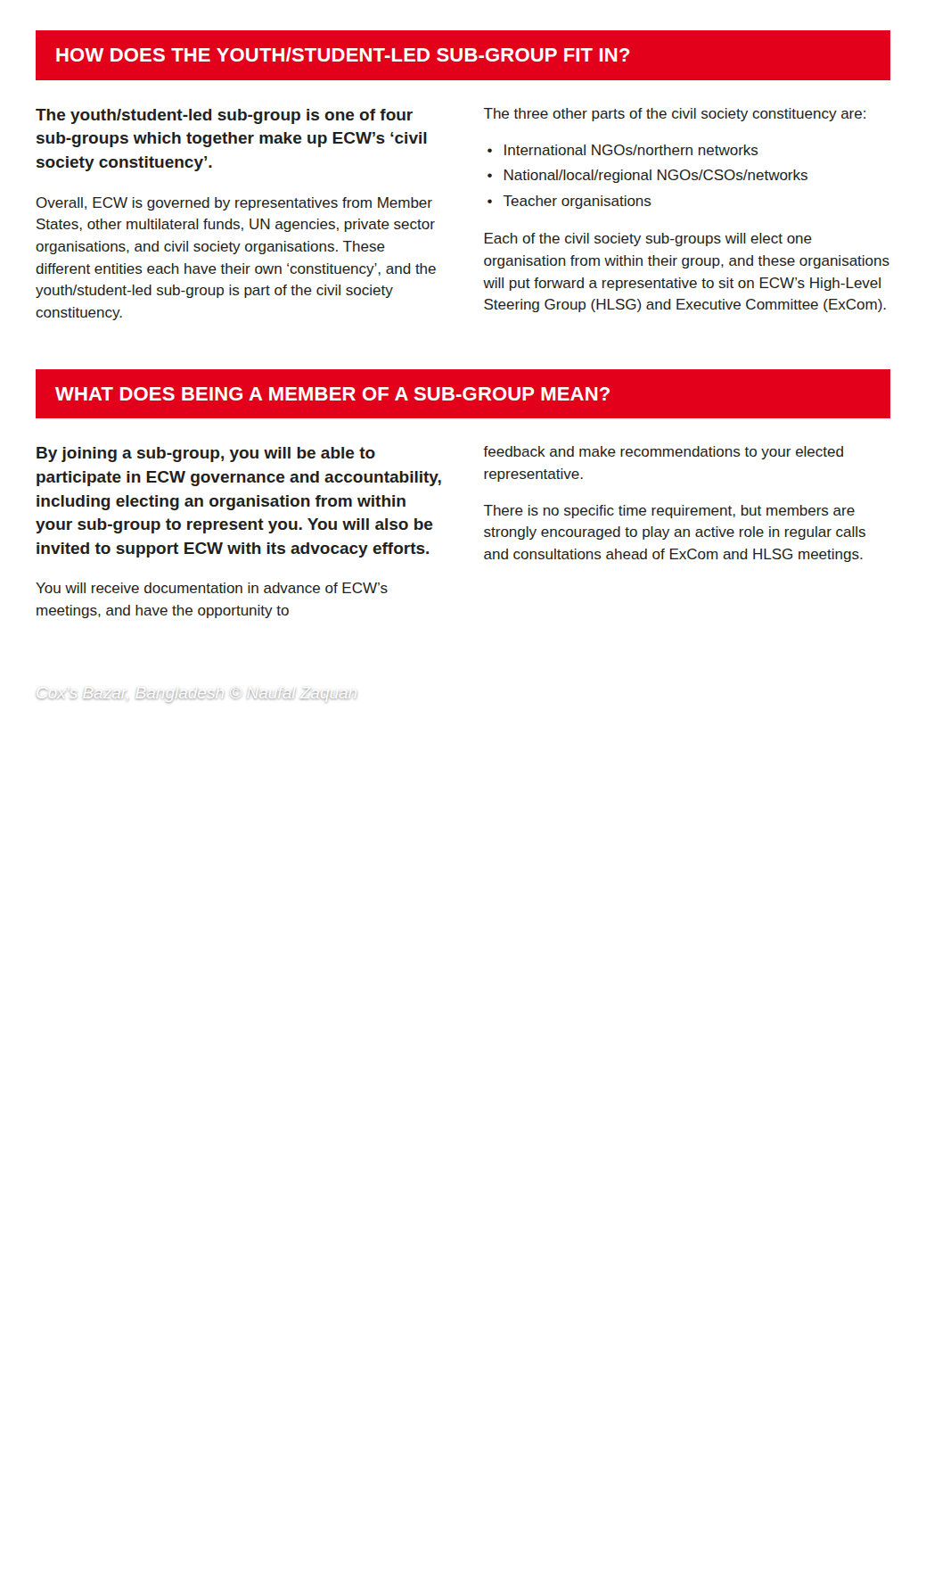How does the youth/student-led sub-group fit in?
The youth/student-led sub-group is one of four sub-groups which together make up ECW’s ‘civil society constituency’.
Overall, ECW is governed by representatives from Member States, other multilateral funds, UN agencies, private sector organisations, and civil society organisations. These different entities each have their own ‘constituency’, and the youth/student-led sub-group is part of the civil society constituency.
The three other parts of the civil society constituency are:
International NGOs/northern networks
National/local/regional NGOs/CSOs/networks
Teacher organisations
Each of the civil society sub-groups will elect one organisation from within their group, and these organisations will put forward a representative to sit on ECW’s High-Level Steering Group (HLSG) and Executive Committee (ExCom).
What does being a member of a sub-group mean?
By joining a sub-group, you will be able to participate in ECW governance and accountability, including electing an organisation from within your sub-group to represent you. You will also be invited to support ECW with its advocacy efforts.
You will receive documentation in advance of ECW’s meetings, and have the opportunity to
feedback and make recommendations to your elected representative.
There is no specific time requirement, but members are strongly encouraged to play an active role in regular calls and consultations ahead of ExCom and HLSG meetings.
Cox’s Bazar, Bangladesh © Naufal Zaquan